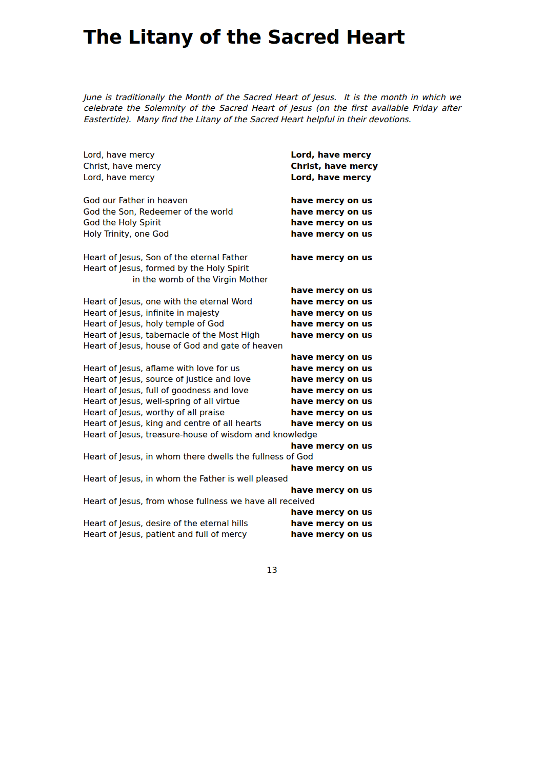The Litany of the Sacred Heart
June is traditionally the Month of the Sacred Heart of Jesus. It is the month in which we celebrate the Solemnity of the Sacred Heart of Jesus (on the first available Friday after Eastertide). Many find the Litany of the Sacred Heart helpful in their devotions.
Lord, have mercy
Lord, have mercy
Christ, have mercy
Christ, have mercy
Lord, have mercy
Lord, have mercy
God our Father in heaven
have mercy on us
God the Son, Redeemer of the world
have mercy on us
God the Holy Spirit
have mercy on us
Holy Trinity, one God
have mercy on us
Heart of Jesus, Son of the eternal Father
have mercy on us
Heart of Jesus, formed by the Holy Spiritin the womb of the Virgin Mother
have mercy on us
Heart of Jesus, one with the eternal Word
have mercy on us
Heart of Jesus, infinite in majesty
have mercy on us
Heart of Jesus, holy temple of God
have mercy on us
Heart of Jesus, tabernacle of the Most High
have mercy on us
Heart of Jesus, house of God and gate of heaven
have mercy on us
Heart of Jesus, aflame with love for us
have mercy on us
Heart of Jesus, source of justice and love
have mercy on us
Heart of Jesus, full of goodness and love
have mercy on us
Heart of Jesus, well-spring of all virtue
have mercy on us
Heart of Jesus, worthy of all praise
have mercy on us
Heart of Jesus, king and centre of all hearts
have mercy on us
Heart of Jesus, treasure-house of wisdom and knowledge
have mercy on us
Heart of Jesus, in whom there dwells the fullness of God
have mercy on us
Heart of Jesus, in whom the Father is well pleased
have mercy on us
Heart of Jesus, from whose fullness we have all received
have mercy on us
Heart of Jesus, desire of the eternal hills
have mercy on us
Heart of Jesus, patient and full of mercy
have mercy on us
13